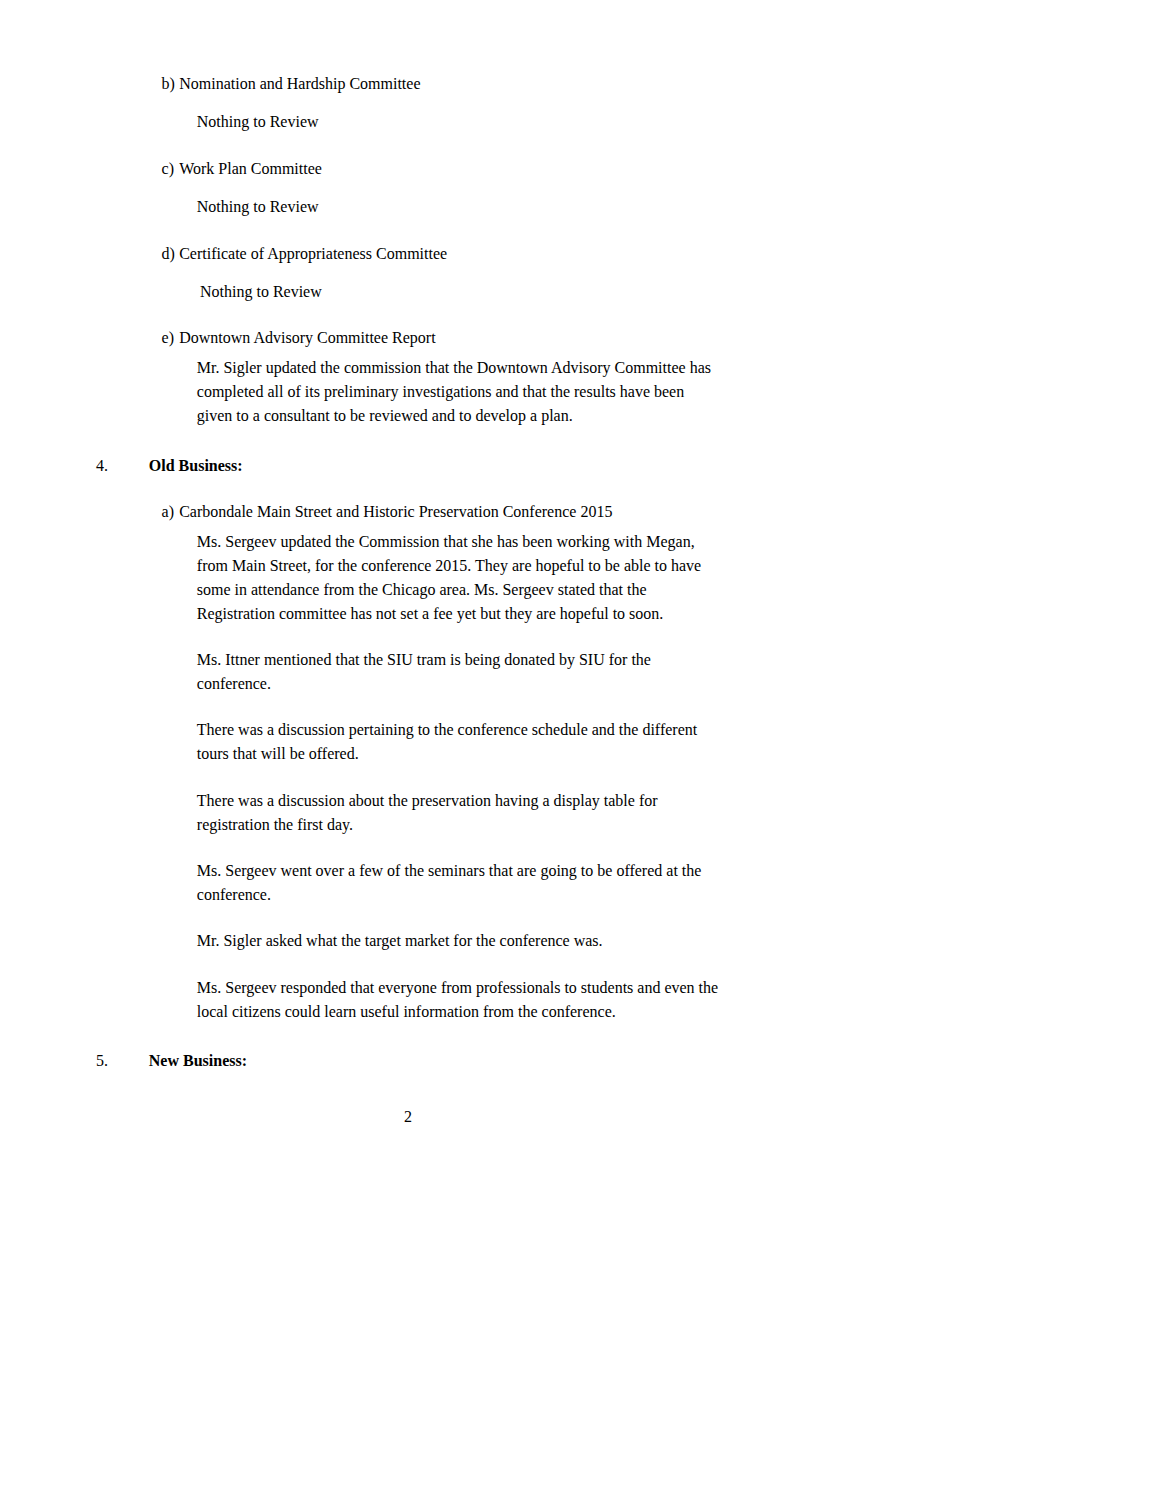b)
Nomination and Hardship Committee
Nothing to Review
c)
Work Plan Committee
Nothing to Review
d)
Certificate of Appropriateness Committee
Nothing to Review
e)
Downtown Advisory Committee Report
Mr. Sigler updated the commission that the Downtown Advisory Committee has completed all of its preliminary investigations and that the results have been given to a consultant to be reviewed and to develop a plan.
4.
Old Business:
a)
Carbondale Main Street and Historic Preservation Conference 2015
Ms. Sergeev updated the Commission that she has been working with Megan, from Main Street, for the conference 2015. They are hopeful to be able to have some in attendance from the Chicago area. Ms. Sergeev stated that the Registration committee has not set a fee yet but they are hopeful to soon.
Ms. Ittner mentioned that the SIU tram is being donated by SIU for the conference.
There was a discussion pertaining to the conference schedule and the different tours that will be offered.
There was a discussion about the preservation having a display table for registration the first day.
Ms. Sergeev went over a few of the seminars that are going to be offered at the conference.
Mr. Sigler asked what the target market for the conference was.
Ms. Sergeev responded that everyone from professionals to students and even the local citizens could learn useful information from the conference.
5.
New Business:
2